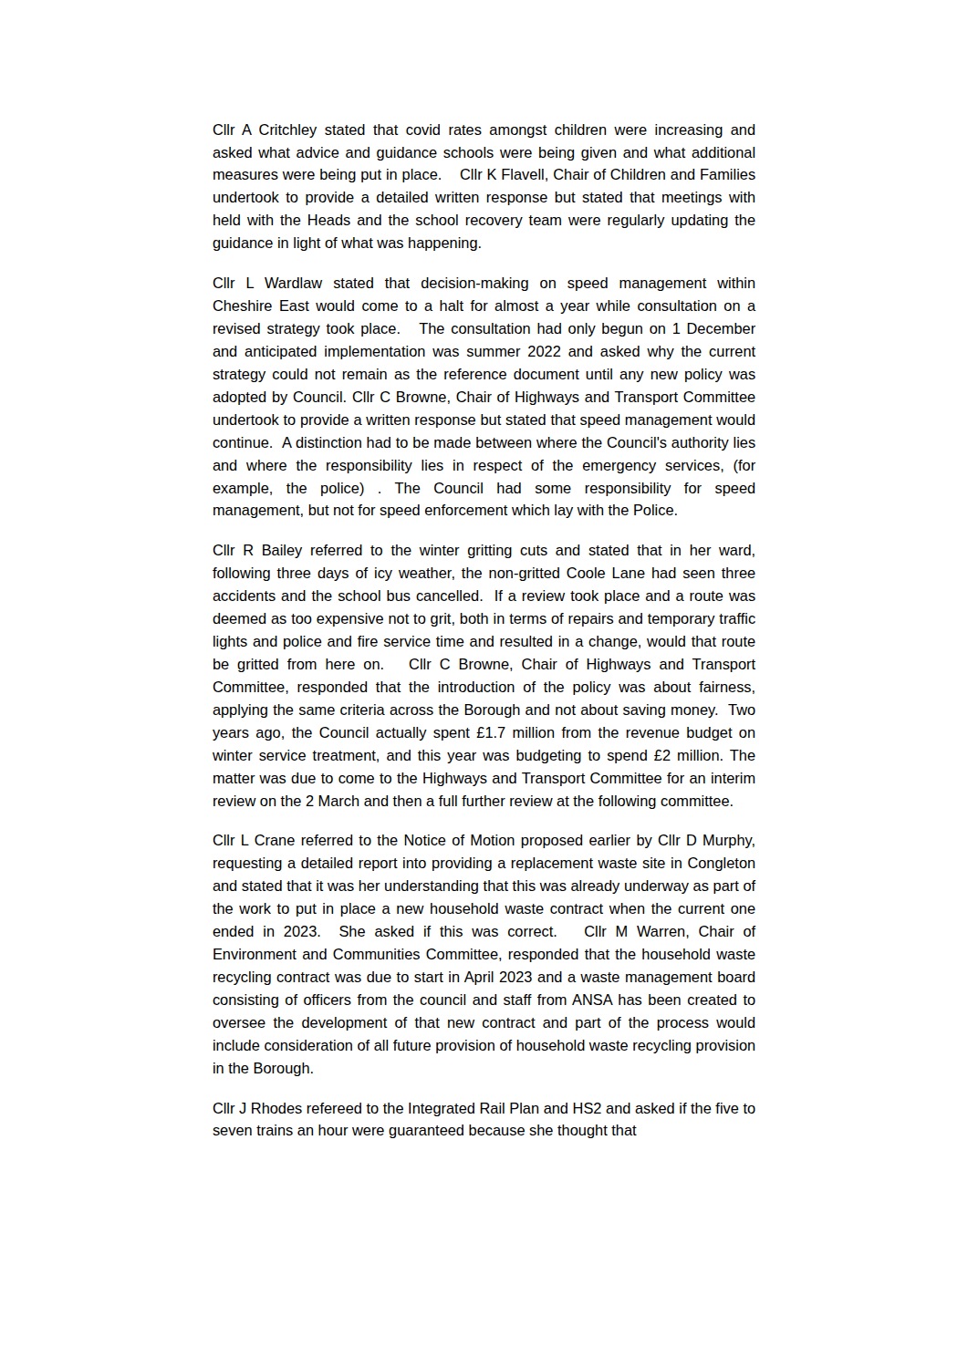Cllr A Critchley stated that covid rates amongst children were increasing and asked what advice and guidance schools were being given and what additional measures were being put in place. Cllr K Flavell, Chair of Children and Families undertook to provide a detailed written response but stated that meetings with held with the Heads and the school recovery team were regularly updating the guidance in light of what was happening.
Cllr L Wardlaw stated that decision-making on speed management within Cheshire East would come to a halt for almost a year while consultation on a revised strategy took place. The consultation had only begun on 1 December and anticipated implementation was summer 2022 and asked why the current strategy could not remain as the reference document until any new policy was adopted by Council. Cllr C Browne, Chair of Highways and Transport Committee undertook to provide a written response but stated that speed management would continue. A distinction had to be made between where the Council's authority lies and where the responsibility lies in respect of the emergency services, (for example, the police) . The Council had some responsibility for speed management, but not for speed enforcement which lay with the Police.
Cllr R Bailey referred to the winter gritting cuts and stated that in her ward, following three days of icy weather, the non-gritted Coole Lane had seen three accidents and the school bus cancelled. If a review took place and a route was deemed as too expensive not to grit, both in terms of repairs and temporary traffic lights and police and fire service time and resulted in a change, would that route be gritted from here on. Cllr C Browne, Chair of Highways and Transport Committee, responded that the introduction of the policy was about fairness, applying the same criteria across the Borough and not about saving money. Two years ago, the Council actually spent £1.7 million from the revenue budget on winter service treatment, and this year was budgeting to spend £2 million. The matter was due to come to the Highways and Transport Committee for an interim review on the 2 March and then a full further review at the following committee.
Cllr L Crane referred to the Notice of Motion proposed earlier by Cllr D Murphy, requesting a detailed report into providing a replacement waste site in Congleton and stated that it was her understanding that this was already underway as part of the work to put in place a new household waste contract when the current one ended in 2023. She asked if this was correct. Cllr M Warren, Chair of Environment and Communities Committee, responded that the household waste recycling contract was due to start in April 2023 and a waste management board consisting of officers from the council and staff from ANSA has been created to oversee the development of that new contract and part of the process would include consideration of all future provision of household waste recycling provision in the Borough.
Cllr J Rhodes refereed to the Integrated Rail Plan and HS2 and asked if the five to seven trains an hour were guaranteed because she thought that